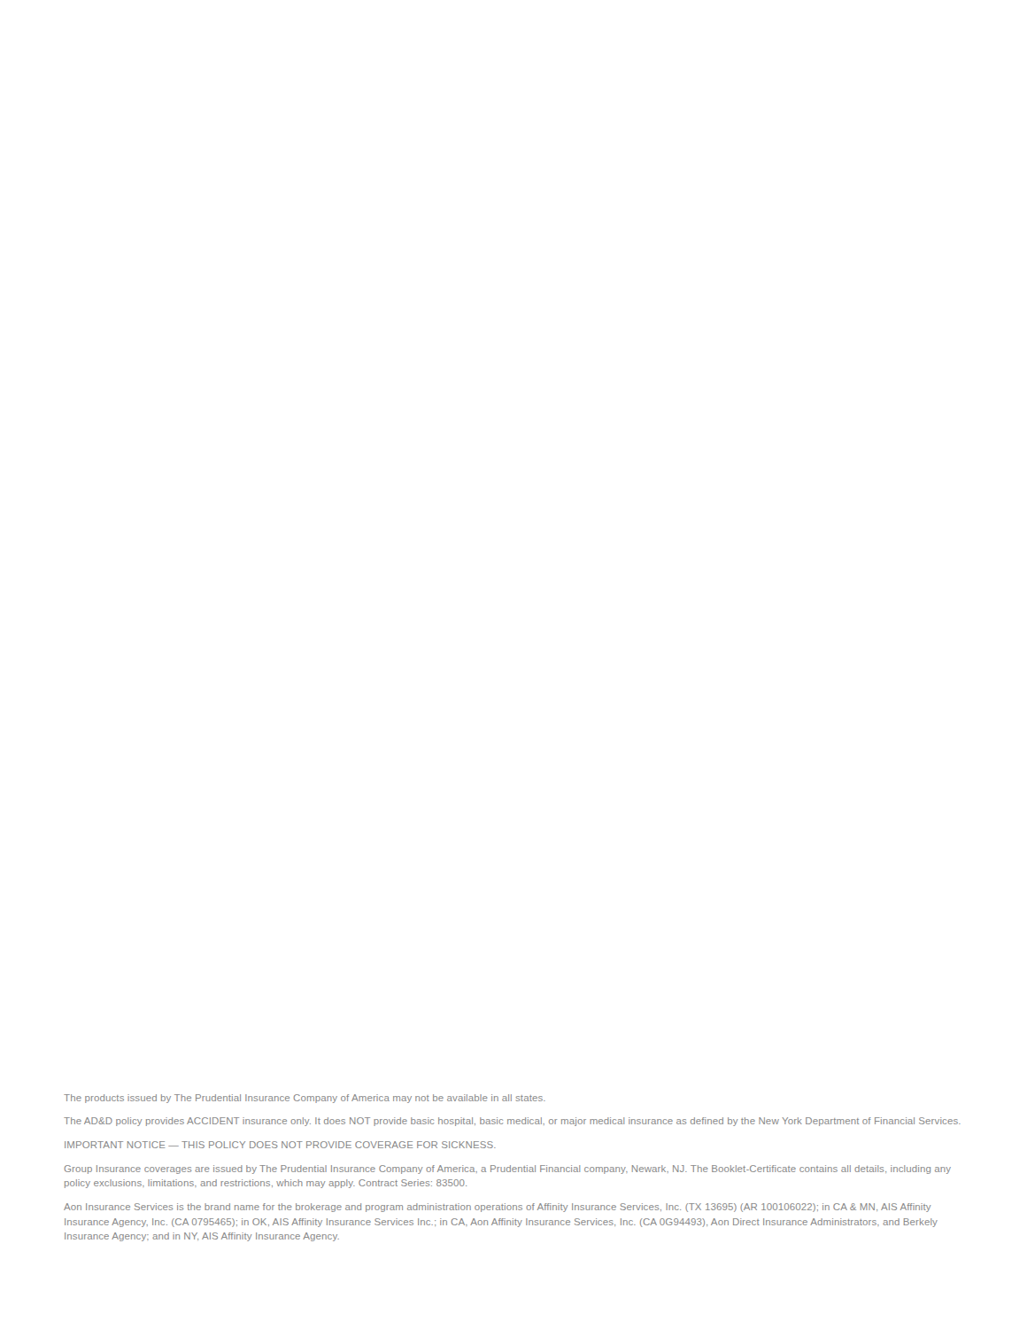The products issued by The Prudential Insurance Company of America may not be available in all states.
The AD&D policy provides ACCIDENT insurance only. It does NOT provide basic hospital, basic medical, or major medical insurance as defined by the New York Department of Financial Services.
Important notice — this policy does not provide coverage for sickness.
Group Insurance coverages are issued by The Prudential Insurance Company of America, a Prudential Financial company, Newark, NJ. The Booklet-Certificate contains all details, including any policy exclusions, limitations, and restrictions, which may apply. Contract Series: 83500.
Aon Insurance Services is the brand name for the brokerage and program administration operations of Affinity Insurance Services, Inc. (TX 13695) (AR 100106022); in CA & MN, AIS Affinity Insurance Agency, Inc. (CA 0795465); in OK, AIS Affinity Insurance Services Inc.; in CA, Aon Affinity Insurance Services, Inc. (CA 0G94493), Aon Direct Insurance Administrators, and Berkely Insurance Agency; and in NY, AIS Affinity Insurance Agency.